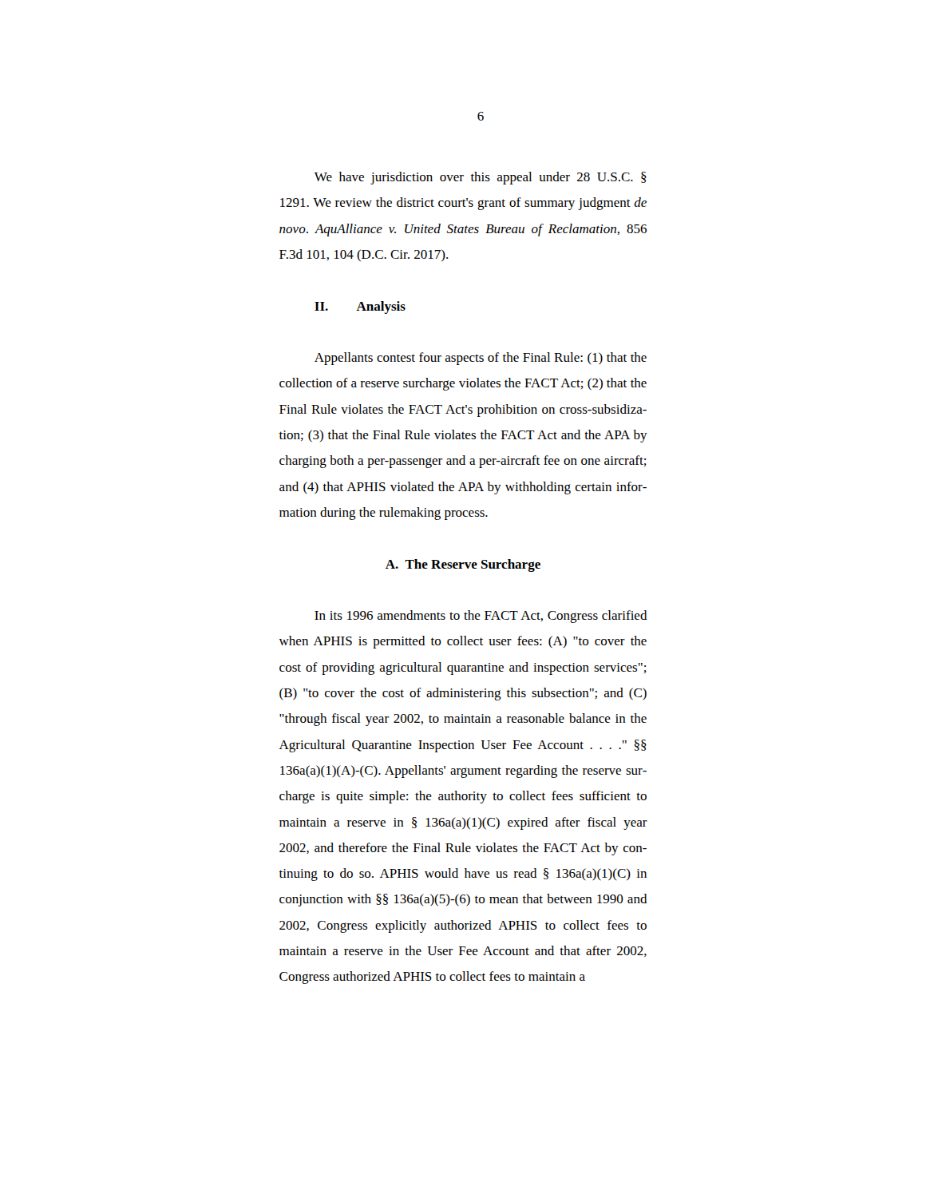6
We have jurisdiction over this appeal under 28 U.S.C. § 1291. We review the district court's grant of summary judgment de novo. AquAlliance v. United States Bureau of Reclamation, 856 F.3d 101, 104 (D.C. Cir. 2017).
II. Analysis
Appellants contest four aspects of the Final Rule: (1) that the collection of a reserve surcharge violates the FACT Act; (2) that the Final Rule violates the FACT Act's prohibition on cross-subsidization; (3) that the Final Rule violates the FACT Act and the APA by charging both a per-passenger and a per-aircraft fee on one aircraft; and (4) that APHIS violated the APA by withholding certain information during the rulemaking process.
A. The Reserve Surcharge
In its 1996 amendments to the FACT Act, Congress clarified when APHIS is permitted to collect user fees: (A) "to cover the cost of providing agricultural quarantine and inspection services"; (B) "to cover the cost of administering this subsection"; and (C) "through fiscal year 2002, to maintain a reasonable balance in the Agricultural Quarantine Inspection User Fee Account . . . ." §§ 136a(a)(1)(A)-(C). Appellants' argument regarding the reserve surcharge is quite simple: the authority to collect fees sufficient to maintain a reserve in § 136a(a)(1)(C) expired after fiscal year 2002, and therefore the Final Rule violates the FACT Act by continuing to do so. APHIS would have us read § 136a(a)(1)(C) in conjunction with §§ 136a(a)(5)-(6) to mean that between 1990 and 2002, Congress explicitly authorized APHIS to collect fees to maintain a reserve in the User Fee Account and that after 2002, Congress authorized APHIS to collect fees to maintain a